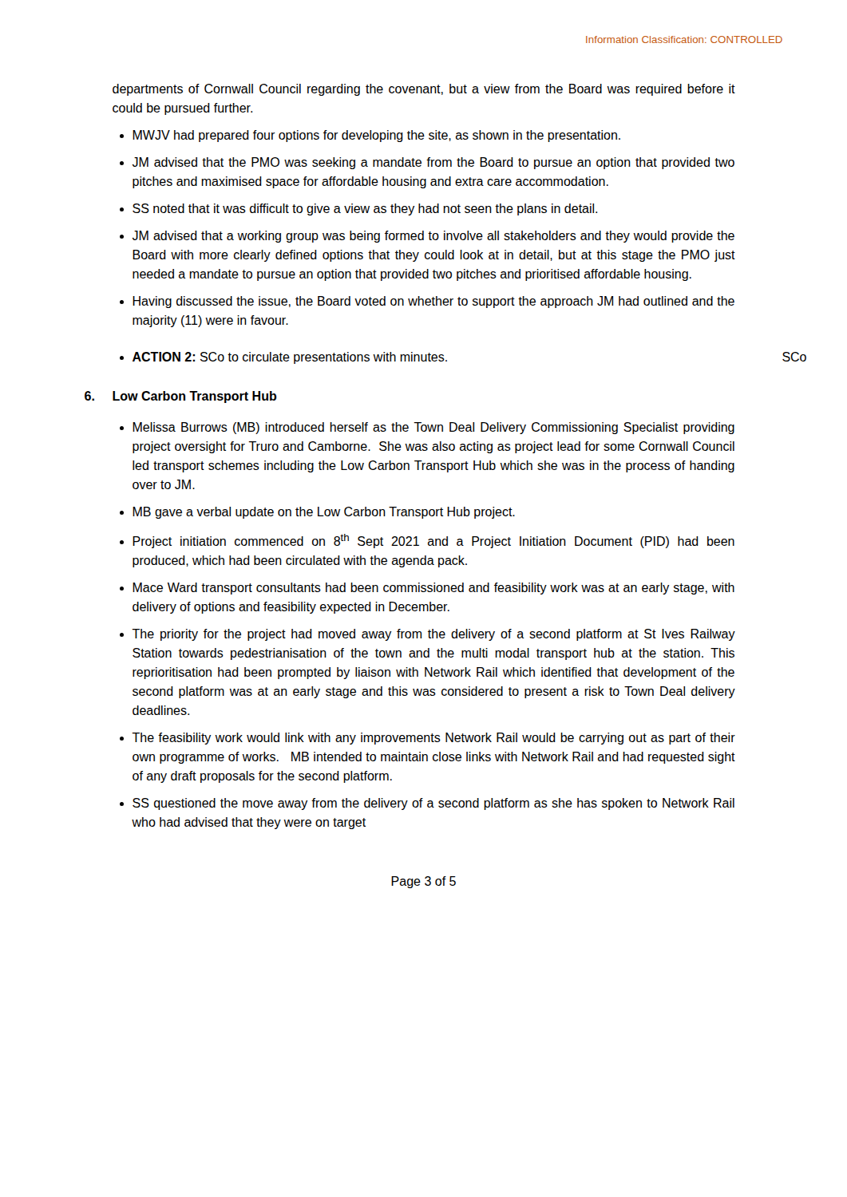Information Classification: CONTROLLED
departments of Cornwall Council regarding the covenant, but a view from the Board was required before it could be pursued further.
MWJV had prepared four options for developing the site, as shown in the presentation.
JM advised that the PMO was seeking a mandate from the Board to pursue an option that provided two pitches and maximised space for affordable housing and extra care accommodation.
SS noted that it was difficult to give a view as they had not seen the plans in detail.
JM advised that a working group was being formed to involve all stakeholders and they would provide the Board with more clearly defined options that they could look at in detail, but at this stage the PMO just needed a mandate to pursue an option that provided two pitches and prioritised affordable housing.
Having discussed the issue, the Board voted on whether to support the approach JM had outlined and the majority (11) were in favour.
ACTION 2: SCo to circulate presentations with minutes.SCo
6. Low Carbon Transport Hub
Melissa Burrows (MB) introduced herself as the Town Deal Delivery Commissioning Specialist providing project oversight for Truro and Camborne. She was also acting as project lead for some Cornwall Council led transport schemes including the Low Carbon Transport Hub which she was in the process of handing over to JM.
MB gave a verbal update on the Low Carbon Transport Hub project.
Project initiation commenced on 8th Sept 2021 and a Project Initiation Document (PID) had been produced, which had been circulated with the agenda pack.
Mace Ward transport consultants had been commissioned and feasibility work was at an early stage, with delivery of options and feasibility expected in December.
The priority for the project had moved away from the delivery of a second platform at St Ives Railway Station towards pedestrianisation of the town and the multi modal transport hub at the station. This reprioritisation had been prompted by liaison with Network Rail which identified that development of the second platform was at an early stage and this was considered to present a risk to Town Deal delivery deadlines.
The feasibility work would link with any improvements Network Rail would be carrying out as part of their own programme of works. MB intended to maintain close links with Network Rail and had requested sight of any draft proposals for the second platform.
SS questioned the move away from the delivery of a second platform as she has spoken to Network Rail who had advised that they were on target
Page 3 of 5